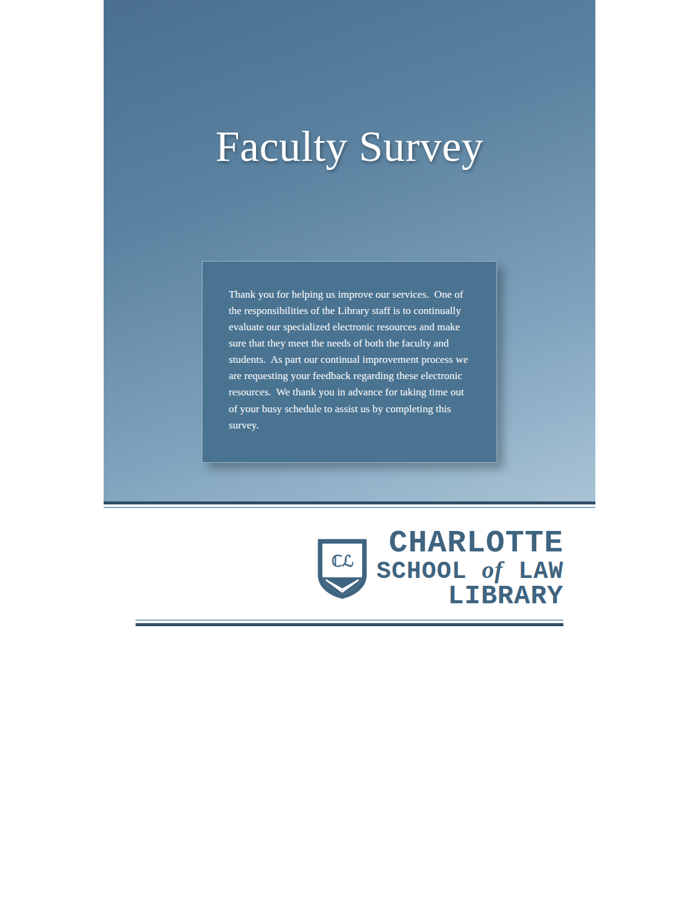Faculty Survey
Thank you for helping us improve our services. One of the responsibilities of the Library staff is to continually evaluate our specialized electronic resources and make sure that they meet the needs of both the faculty and students. As part our continual improvement process we are requesting your feedback regarding these electronic resources. We thank you in advance for taking time out of your busy schedule to assist us by completing this survey.
ℂℒ
CHARLOTTE SCHOOL of LAW LIBRARY